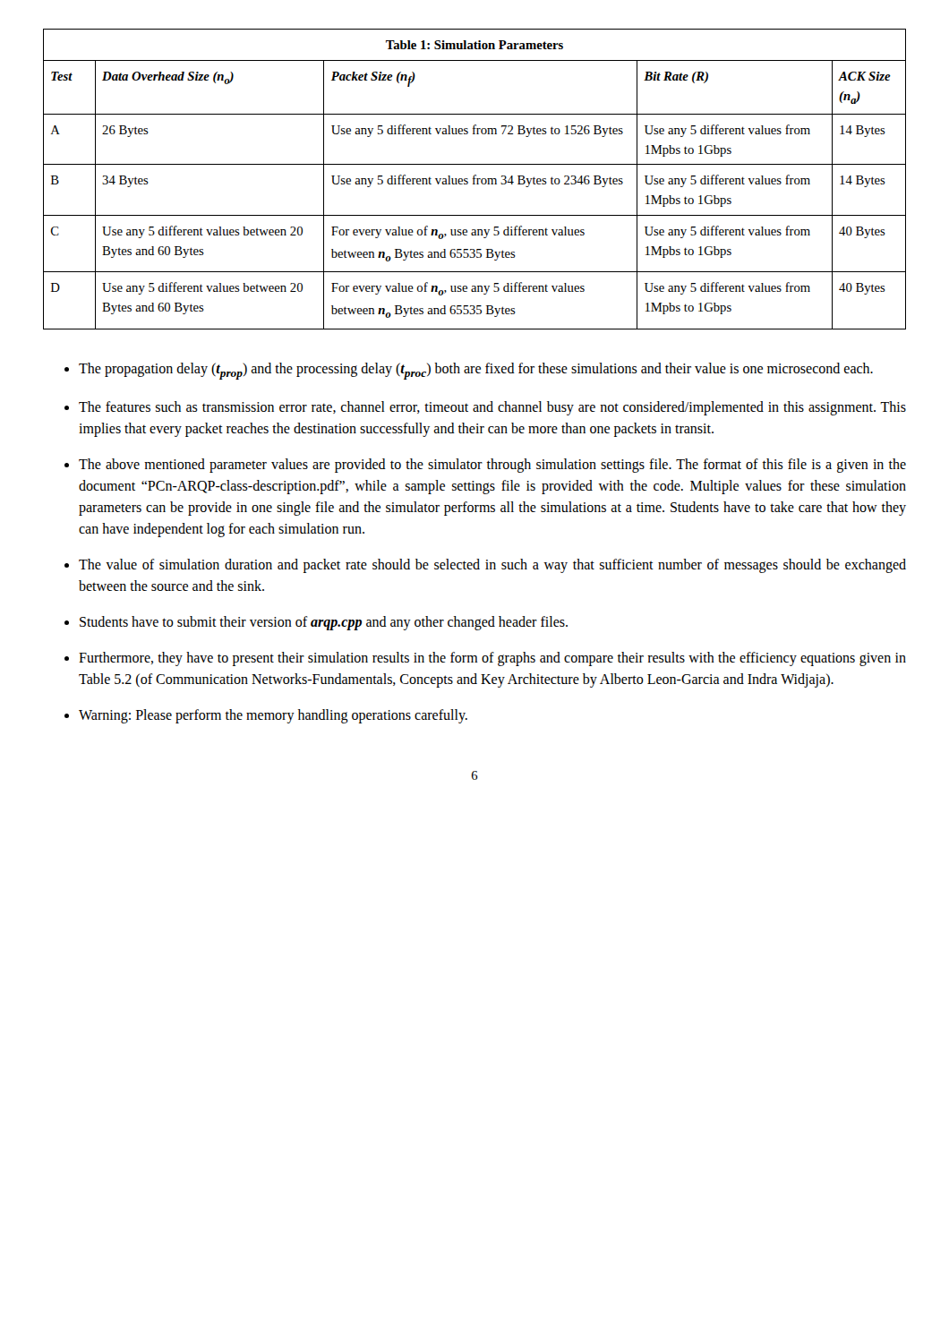Table 1: Simulation Parameters
| Test | Data Overhead Size (n o ) | Packet Size (n f ) | Bit Rate (R) | ACK Size (n a ) |
| --- | --- | --- | --- | --- |
| A | 26 Bytes | Use any 5 different values from 72 Bytes to 1526 Bytes | Use any 5 different values from 1Mpbs to 1Gbps | 14 Bytes |
| B | 34 Bytes | Use any 5 different values from 34 Bytes to 2346 Bytes | Use any 5 different values from 1Mpbs to 1Gbps | 14 Bytes |
| C | Use any 5 different values between 20 Bytes and 60 Bytes | For every value of n o , use any 5 different values between n o Bytes and 65535 Bytes | Use any 5 different values from 1Mpbs to 1Gbps | 40 Bytes |
| D | Use any 5 different values between 20 Bytes and 60 Bytes | For every value of n o , use any 5 different values between n o Bytes and 65535 Bytes | Use any 5 different values from 1Mpbs to 1Gbps | 40 Bytes |
The propagation delay (tprop) and the processing delay (tproc) both are fixed for these simulations and their value is one microsecond each.
The features such as transmission error rate, channel error, timeout and channel busy are not considered/implemented in this assignment. This implies that every packet reaches the destination successfully and their can be more than one packets in transit.
The above mentioned parameter values are provided to the simulator through simulation settings file. The format of this file is a given in the document “PCn-ARQP-class-description.pdf”, while a sample settings file is provided with the code. Multiple values for these simulation parameters can be provide in one single file and the simulator performs all the simulations at a time. Students have to take care that how they can have independent log for each simulation run.
The value of simulation duration and packet rate should be selected in such a way that sufficient number of messages should be exchanged between the source and the sink.
Students have to submit their version of arqp.cpp and any other changed header files.
Furthermore, they have to present their simulation results in the form of graphs and compare their results with the efficiency equations given in Table 5.2 (of Communication Networks-Fundamentals, Concepts and Key Architecture by Alberto Leon-Garcia and Indra Widjaja).
Warning: Please perform the memory handling operations carefully.
6